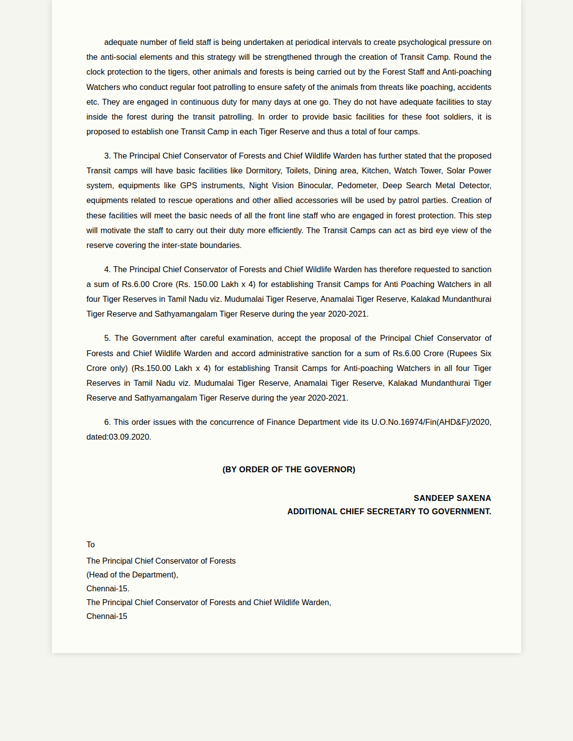adequate number of field staff is being undertaken at periodical intervals to create psychological pressure on the anti-social elements and this strategy will be strengthened through the creation of Transit Camp. Round the clock protection to the tigers, other animals and forests is being carried out by the Forest Staff and Anti-poaching Watchers who conduct regular foot patrolling to ensure safety of the animals from threats like poaching, accidents etc. They are engaged in continuous duty for many days at one go. They do not have adequate facilities to stay inside the forest during the transit patrolling. In order to provide basic facilities for these foot soldiers, it is proposed to establish one Transit Camp in each Tiger Reserve and thus a total of four camps.
3. The Principal Chief Conservator of Forests and Chief Wildlife Warden has further stated that the proposed Transit camps will have basic facilities like Dormitory, Toilets, Dining area, Kitchen, Watch Tower, Solar Power system, equipments like GPS instruments, Night Vision Binocular, Pedometer, Deep Search Metal Detector, equipments related to rescue operations and other allied accessories will be used by patrol parties. Creation of these facilities will meet the basic needs of all the front line staff who are engaged in forest protection. This step will motivate the staff to carry out their duty more efficiently. The Transit Camps can act as bird eye view of the reserve covering the inter-state boundaries.
4. The Principal Chief Conservator of Forests and Chief Wildlife Warden has therefore requested to sanction a sum of Rs.6.00 Crore (Rs. 150.00 Lakh x 4) for establishing Transit Camps for Anti Poaching Watchers in all four Tiger Reserves in Tamil Nadu viz. Mudumalai Tiger Reserve, Anamalai Tiger Reserve, Kalakad Mundanthurai Tiger Reserve and Sathyamangalam Tiger Reserve during the year 2020-2021.
5. The Government after careful examination, accept the proposal of the Principal Chief Conservator of Forests and Chief Wildlife Warden and accord administrative sanction for a sum of Rs.6.00 Crore (Rupees Six Crore only) (Rs.150.00 Lakh x 4) for establishing Transit Camps for Anti-poaching Watchers in all four Tiger Reserves in Tamil Nadu viz. Mudumalai Tiger Reserve, Anamalai Tiger Reserve, Kalakad Mundanthurai Tiger Reserve and Sathyamangalam Tiger Reserve during the year 2020-2021.
6. This order issues with the concurrence of Finance Department vide its U.O.No.16974/Fin(AHD&F)/2020, dated:03.09.2020.
(BY ORDER OF THE GOVERNOR)
SANDEEP SAXENA ADDITIONAL CHIEF SECRETARY TO GOVERNMENT.
To
The Principal Chief Conservator of Forests
(Head of the Department),
Chennai-15.
The Principal Chief Conservator of Forests and Chief Wildlife Warden,
Chennai-15